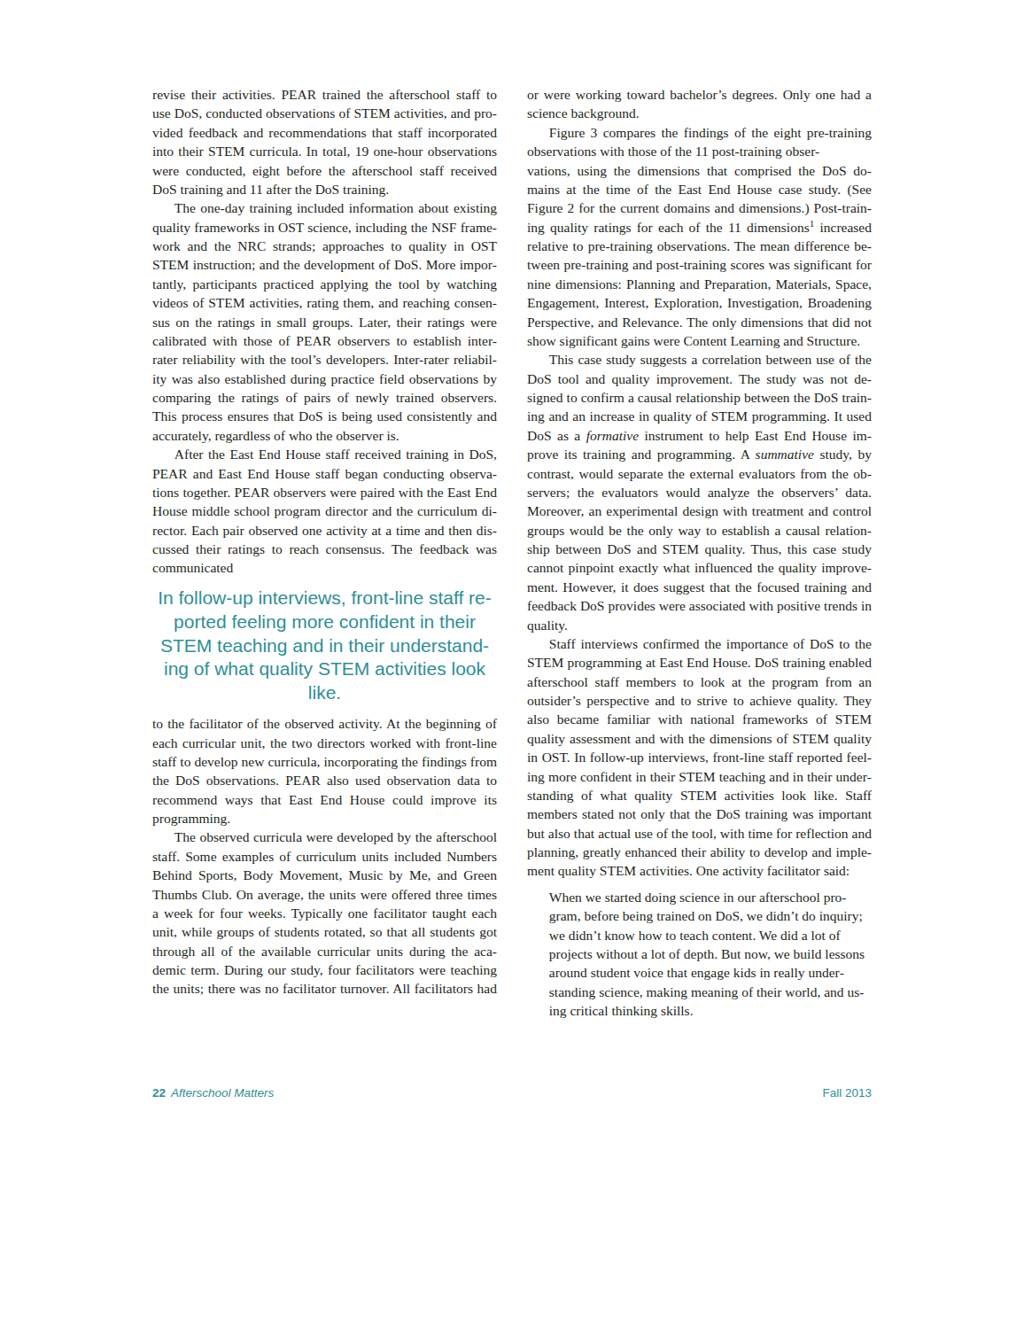revise their activities. PEAR trained the afterschool staff to use DoS, conducted observations of STEM activities, and provided feedback and recommendations that staff incorporated into their STEM curricula. In total, 19 one-hour observations were conducted, eight before the afterschool staff received DoS training and 11 after the DoS training.
The one-day training included information about existing quality frameworks in OST science, including the NSF framework and the NRC strands; approaches to quality in OST STEM instruction; and the development of DoS. More importantly, participants practiced applying the tool by watching videos of STEM activities, rating them, and reaching consensus on the ratings in small groups. Later, their ratings were calibrated with those of PEAR observers to establish inter-rater reliability with the tool’s developers. Inter-rater reliability was also established during practice field observations by comparing the ratings of pairs of newly trained observers. This process ensures that DoS is being used consistently and accurately, regardless of who the observer is.
After the East End House staff received training in DoS, PEAR and East End House staff began conducting observations together. PEAR observers were paired with the East End House middle school program director and the curriculum director. Each pair observed one activity at a time and then discussed their ratings to reach consensus. The feedback was communicated
In follow-up interviews, front-line staff reported feeling more confident in their STEM teaching and in their understanding of what quality STEM activities look like.
to the facilitator of the observed activity. At the beginning of each curricular unit, the two directors worked with front-line staff to develop new curricula, incorporating the findings from the DoS observations. PEAR also used observation data to recommend ways that East End House could improve its programming.
The observed curricula were developed by the afterschool staff. Some examples of curriculum units included Numbers Behind Sports, Body Movement, Music by Me, and Green Thumbs Club. On average, the units were offered three times a week for four weeks. Typically one facilitator taught each unit, while groups of students rotated, so that all students got through all of the available curricular units during the academic term. During our study, four facilitators were teaching the units; there was no facilitator turnover. All facilitators had or were working toward bachelor’s degrees. Only one had a science background.
Figure 3 compares the findings of the eight pre-training observations with those of the 11 post-training obser-
vations, using the dimensions that comprised the DoS domains at the time of the East End House case study. (See Figure 2 for the current domains and dimensions.) Post-training quality ratings for each of the 11 dimensions1 increased relative to pre-training observations. The mean difference between pre-training and post-training scores was significant for nine dimensions: Planning and Preparation, Materials, Space, Engagement, Interest, Exploration, Investigation, Broadening Perspective, and Relevance. The only dimensions that did not show significant gains were Content Learning and Structure.
This case study suggests a correlation between use of the DoS tool and quality improvement. The study was not designed to confirm a causal relationship between the DoS training and an increase in quality of STEM programming. It used DoS as a formative instrument to help East End House improve its training and programming. A summative study, by contrast, would separate the external evaluators from the observers; the evaluators would analyze the observers’ data. Moreover, an experimental design with treatment and control groups would be the only way to establish a causal relationship between DoS and STEM quality. Thus, this case study cannot pinpoint exactly what influenced the quality improvement. However, it does suggest that the focused training and feedback DoS provides were associated with positive trends in quality.
Staff interviews confirmed the importance of DoS to the STEM programming at East End House. DoS training enabled afterschool staff members to look at the program from an outsider’s perspective and to strive to achieve quality. They also became familiar with national frameworks of STEM quality assessment and with the dimensions of STEM quality in OST. In follow-up interviews, front-line staff reported feeling more confident in their STEM teaching and in their understanding of what quality STEM activities look like. Staff members stated not only that the DoS training was important but also that actual use of the tool, with time for reflection and planning, greatly enhanced their ability to develop and implement quality STEM activities. One activity facilitator said:
When we started doing science in our afterschool program, before being trained on DoS, we didn’t do inquiry; we didn’t know how to teach content. We did a lot of projects without a lot of depth. But now, we build lessons around student voice that engage kids in really understanding science, making meaning of their world, and using critical thinking skills.
22 Afterschool Matters
Fall 2013